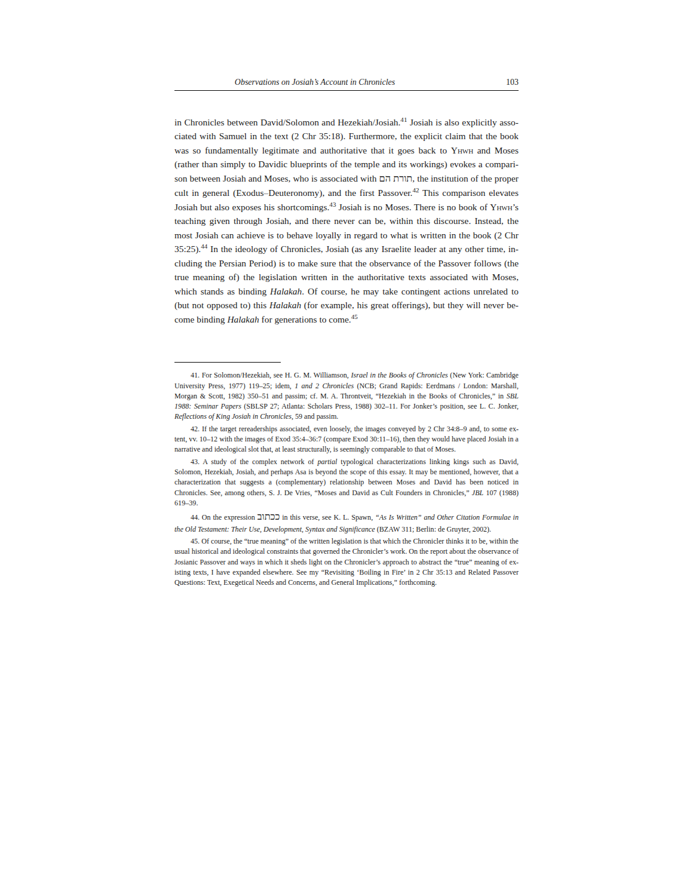Observations on Josiah’s Account in Chronicles 103
in Chronicles between David/Solomon and Hezekiah/Josiah.41 Josiah is also explicitly associated with Samuel in the text (2 Chr 35:18). Furthermore, the explicit claim that the book was so fundamentally legitimate and authoritative that it goes back to Yhwh and Moses (rather than simply to Davidic blueprints of the temple and its workings) evokes a comparison between Josiah and Moses, who is associated with תורת הם, the institution of the proper cult in general (Exodus–Deuteronomy), and the first Passover.42 This comparison elevates Josiah but also exposes his shortcomings.43 Josiah is no Moses. There is no book of Yhwh’s teaching given through Josiah, and there never can be, within this discourse. Instead, the most Josiah can achieve is to behave loyally in regard to what is written in the book (2 Chr 35:25).44 In the ideology of Chronicles, Josiah (as any Israelite leader at any other time, including the Persian Period) is to make sure that the observance of the Passover follows (the true meaning of) the legislation written in the authoritative texts associated with Moses, which stands as binding Halakah. Of course, he may take contingent actions unrelated to (but not opposed to) this Halakah (for example, his great offerings), but they will never become binding Halakah for generations to come.45
41. For Solomon/Hezekiah, see H. G. M. Williamson, Israel in the Books of Chronicles (New York: Cambridge University Press, 1977) 119–25; idem, 1 and 2 Chronicles (NCB; Grand Rapids: Eerdmans / London: Marshall, Morgan & Scott, 1982) 350–51 and passim; cf. M. A. Throntveit, “Hezekiah in the Books of Chronicles,” in SBL 1988: Seminar Papers (SBLSP 27; Atlanta: Scholars Press, 1988) 302–11. For Jonker’s position, see L. C. Jonker, Reflections of King Josiah in Chronicles, 59 and passim.
42. If the target rereaderships associated, even loosely, the images conveyed by 2 Chr 34:8–9 and, to some extent, vv. 10–12 with the images of Exod 35:4–36:7 (compare Exod 30:11–16), then they would have placed Josiah in a narrative and ideological slot that, at least structurally, is seemingly comparable to that of Moses.
43. A study of the complex network of partial typological characterizations linking kings such as David, Solomon, Hezekiah, Josiah, and perhaps Asa is beyond the scope of this essay. It may be mentioned, however, that a characterization that suggests a (complementary) relationship between Moses and David has been noticed in Chronicles. See, among others, S. J. De Vries, “Moses and David as Cult Founders in Chronicles,” JBL 107 (1988) 619–39.
44. On the expression ככתוב in this verse, see K. L. Spawn, “As Is Written” and Other Citation Formulae in the Old Testament: Their Use, Development, Syntax and Significance (BZAW 311; Berlin: de Gruyter, 2002).
45. Of course, the “true meaning” of the written legislation is that which the Chronicler thinks it to be, within the usual historical and ideological constraints that governed the Chronicler’s work. On the report about the observance of Josianic Passover and ways in which it sheds light on the Chronicler’s approach to abstract the “true” meaning of existing texts, I have expanded elsewhere. See my “Revisiting ‘Boiling in Fire’ in 2 Chr 35:13 and Related Passover Questions: Text, Exegetical Needs and Concerns, and General Implications,” forthcoming.